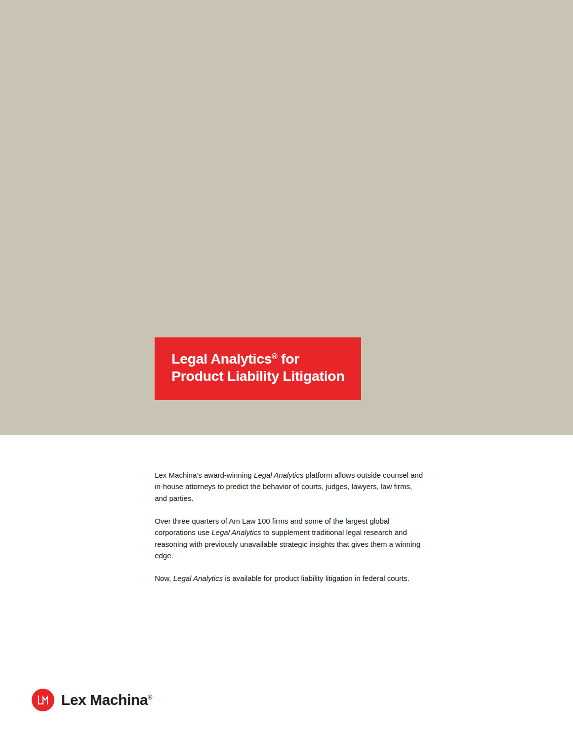Legal Analytics® for
Product Liability Litigation
Lex Machina’s award-winning Legal Analytics platform allows outside counsel and in-house attorneys to predict the behavior of courts, judges, lawyers, law firms, and parties.
Over three quarters of Am Law 100 firms and some of the largest global corporations use Legal Analytics to supplement traditional legal research and reasoning with previously unavailable strategic insights that gives them a winning edge.
Now, Legal Analytics is available for product liability litigation in federal courts.
Lex Machina®